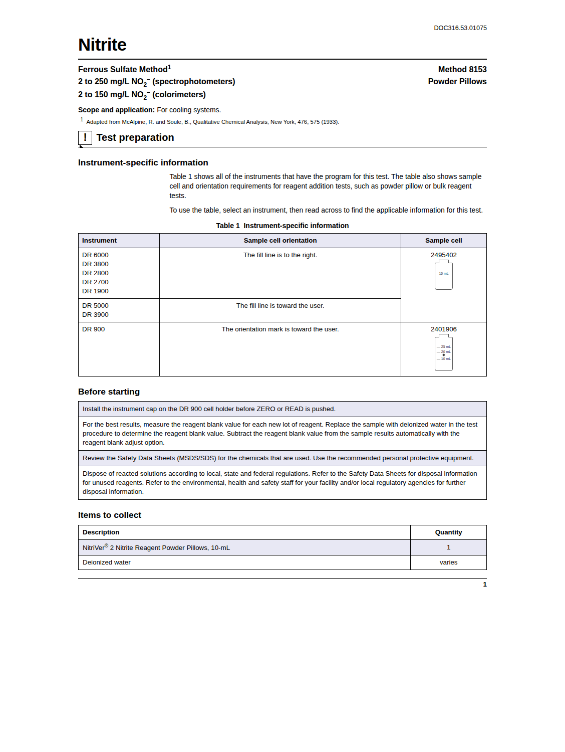DOC316.53.01075
Nitrite
Ferrous Sulfate Method1
Method 8153
2 to 250 mg/L NO2– (spectrophotometers)
Powder Pillows
2 to 150 mg/L NO2– (colorimeters)
Scope and application: For cooling systems.
1 Adapted from McAlpine, R. and Soule, B., Qualitative Chemical Analysis, New York, 476, 575 (1933).
Test preparation
Instrument-specific information
Table 1 shows all of the instruments that have the program for this test. The table also shows sample cell and orientation requirements for reagent addition tests, such as powder pillow or bulk reagent tests.
To use the table, select an instrument, then read across to find the applicable information for this test.
Table 1 Instrument-specific information
| Instrument | Sample cell orientation | Sample cell |
| --- | --- | --- |
| DR 6000 DR 3800 DR 2800 DR 2700 DR 1900 | The fill line is to the right. | 2495402 10 mL |
| DR 5000 DR 3900 | The fill line is toward the user. |
| DR 900 | The orientation mark is toward the user. | 2401906 — 25 mL — 20 mL — 10 mL |
Before starting
| Install the instrument cap on the DR 900 cell holder before ZERO or READ is pushed. |
| For the best results, measure the reagent blank value for each new lot of reagent. Replace the sample with deionized water in the test procedure to determine the reagent blank value. Subtract the reagent blank value from the sample results automatically with the reagent blank adjust option. |
| Review the Safety Data Sheets (MSDS/SDS) for the chemicals that are used. Use the recommended personal protective equipment. |
| Dispose of reacted solutions according to local, state and federal regulations. Refer to the Safety Data Sheets for disposal information for unused reagents. Refer to the environmental, health and safety staff for your facility and/or local regulatory agencies for further disposal information. |
Items to collect
| Description | Quantity |
| --- | --- |
| NitriVer ® 2 Nitrite Reagent Powder Pillows, 10-mL | 1 |
| Deionized water | varies |
1